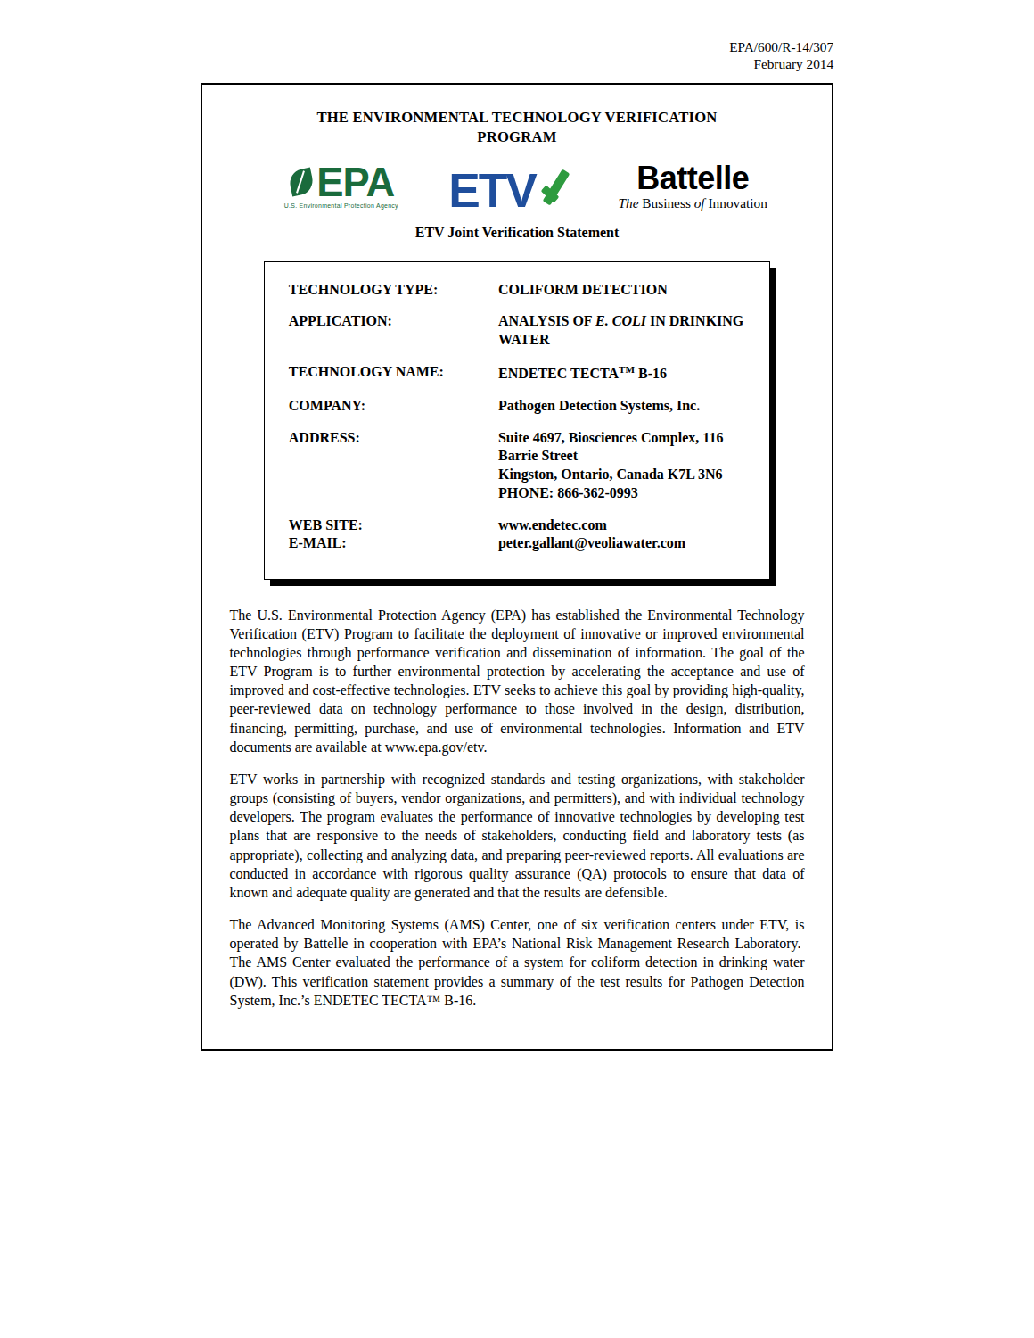EPA/600/R-14/307
February 2014
THE ENVIRONMENTAL TECHNOLOGY VERIFICATION
PROGRAM
EPA
U.S. Environmental Protection Agency
ETV
Battelle
The Business of Innovation
ETV Joint Verification Statement
| TECHNOLOGY TYPE: | COLIFORM DETECTION |
| APPLICATION: | ANALYSIS OF E. COLI IN DRINKING WATER |
| TECHNOLOGY NAME: | ENDETEC TECTA TM B-16 |
| COMPANY: | Pathogen Detection Systems, Inc. |
| ADDRESS: | Suite 4697, Biosciences Complex, 116 Barrie Street |
| | Kingston, Ontario, Canada K7L 3N6 |
| | PHONE: 866-362-0993 |
| WEB SITE: | www.endetec.com |
| E-MAIL: | peter.gallant@veoliawater.com |
The U.S. Environmental Protection Agency (EPA) has established the Environmental Technology Verification (ETV) Program to facilitate the deployment of innovative or improved environmental technologies through performance verification and dissemination of information. The goal of the ETV Program is to further environmental protection by accelerating the acceptance and use of improved and cost-effective technologies. ETV seeks to achieve this goal by providing high-quality, peer-reviewed data on technology performance to those involved in the design, distribution, financing, permitting, purchase, and use of environmental technologies. Information and ETV documents are available at www.epa.gov/etv.
ETV works in partnership with recognized standards and testing organizations, with stakeholder groups (consisting of buyers, vendor organizations, and permitters), and with individual technology developers. The program evaluates the performance of innovative technologies by developing test plans that are responsive to the needs of stakeholders, conducting field and laboratory tests (as appropriate), collecting and analyzing data, and preparing peer-reviewed reports. All evaluations are conducted in accordance with rigorous quality assurance (QA) protocols to ensure that data of known and adequate quality are generated and that the results are defensible.
The Advanced Monitoring Systems (AMS) Center, one of six verification centers under ETV, is operated by Battelle in cooperation with EPA’s National Risk Management Research Laboratory. The AMS Center evaluated the performance of a system for coliform detection in drinking water (DW). This verification statement provides a summary of the test results for Pathogen Detection System, Inc.’s ENDETEC TECTA™ B-16.